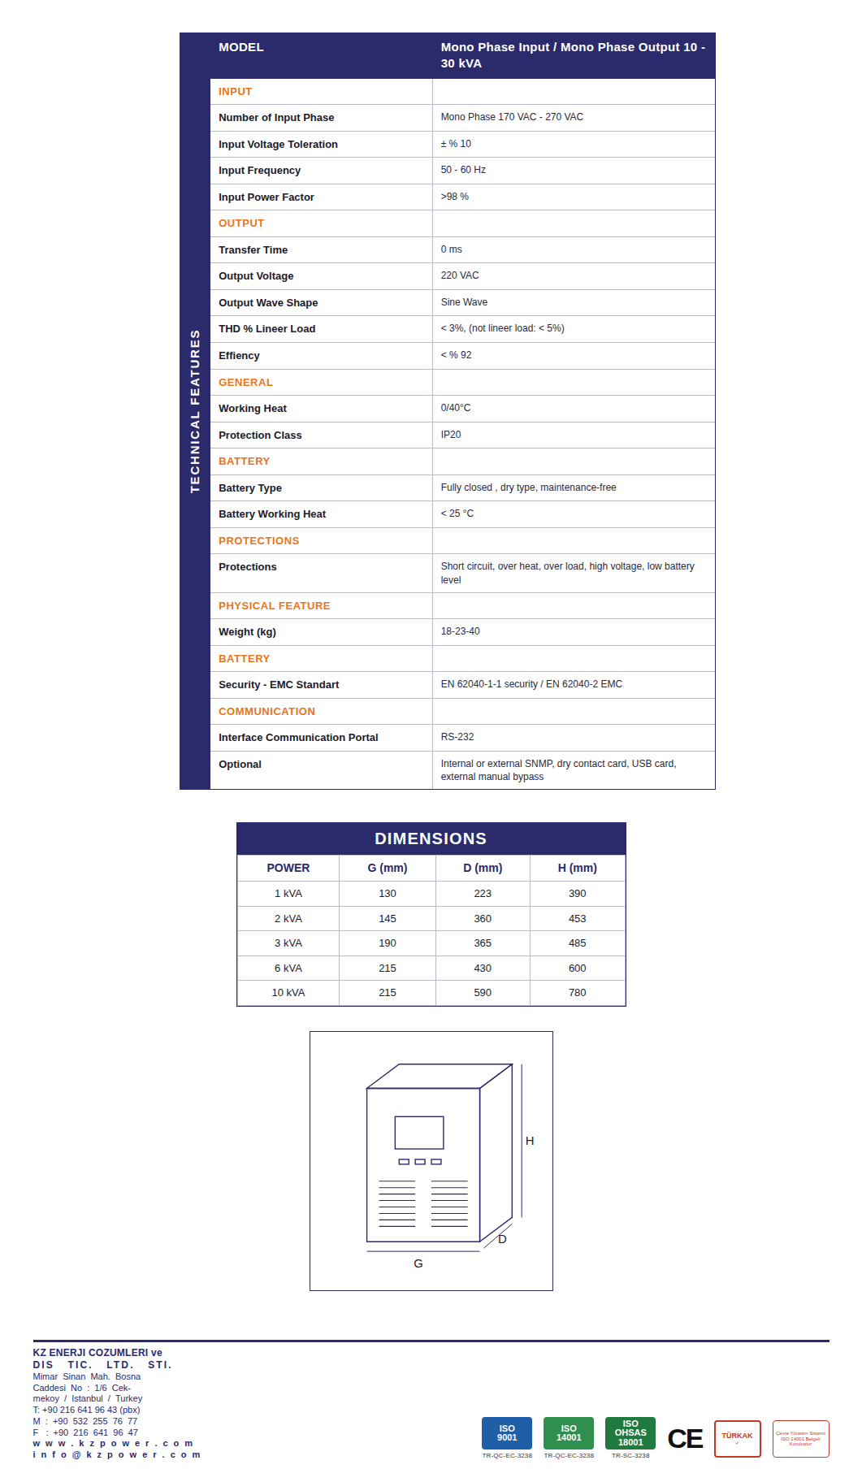TECHNICAL FEATURES
| MODEL | Mono Phase Input / Mono Phase Output 10 - 30 kVA |
| INPUT | |
| Number of Input Phase | Mono Phase 170 VAC - 270 VAC |
| Input Voltage Toleration | ± % 10 |
| Input Frequency | 50 - 60 Hz |
| Input Power Factor | >98 % |
| OUTPUT | |
| Transfer Time | 0 ms |
| Output Voltage | 220 VAC |
| Output Wave Shape | Sine Wave |
| THD % Lineer Load | < 3%, (not lineer load: < 5%) |
| Effiency | < % 92 |
| GENERAL | |
| Working Heat | 0/40°C |
| Protection Class | IP20 |
| BATTERY | |
| Battery Type | Fully closed , dry type, maintenance-free |
| Battery Working Heat | < 25 °C |
| PROTECTIONS | |
| Protections | Short circuit, over heat, over load, high voltage, low battery level |
| PHYSICAL FEATURE | |
| Weight (kg) | 18-23-40 |
| BATTERY | |
| Security - EMC Standart | EN 62040-1-1 security / EN 62040-2 EMC |
| COMMUNICATION | |
| Interface Communication Portal | RS-232 |
| Optional | Internal or external SNMP, dry contact card, USB card, external manual bypass |
DIMENSIONS
| POWER | G (mm) | D (mm) | H (mm) |
| --- | --- | --- | --- |
| 1 kVA | 130 | 223 | 390 |
| 2 kVA | 145 | 360 | 453 |
| 3 kVA | 190 | 365 | 485 |
| 6 kVA | 215 | 430 | 600 |
| 10 kVA | 215 | 590 | 780 |
G H D
KZ ENERJI COZUMLERI ve
DIS TIC. LTD. STI.
Mimar Sinan Mah. Bosna
Caddesi No : 1/6 Cek-
mekoy / Istanbul / Turkey
T: +90 216 641 96 43 (pbx)
M : +90 532 255 76 77
F : +90 216 641 96 47
w w w . k z p o w e r . c o m
i n f o @ k z p o w e r . c o m
ISO
9001
TR-QC-EC-3238
ISO
14001
TR-QC-EC-3238
ISO
OHSAS
18001
TR-SC-3238
CE
TÜRKAK ✓
Çevre Yönetim Sistemi
ISO 14001 Belgeli
Kuruluştur